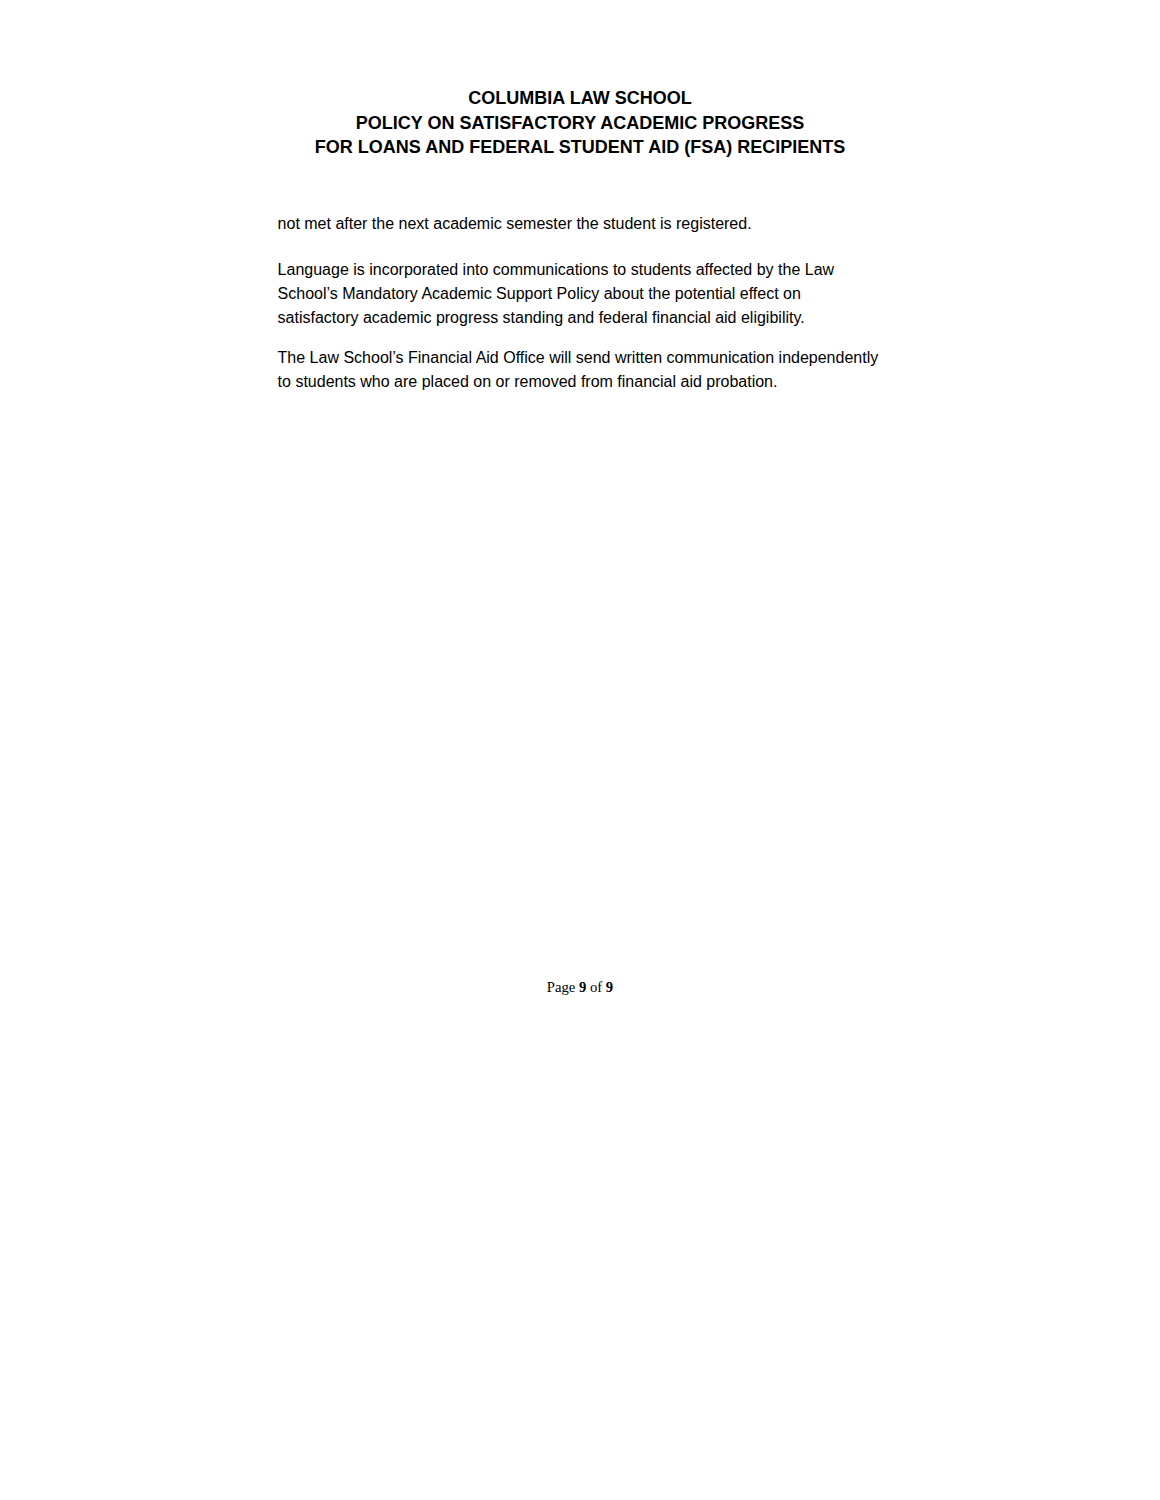COLUMBIA LAW SCHOOL POLICY ON SATISFACTORY ACADEMIC PROGRESS FOR LOANS AND FEDERAL STUDENT AID (FSA) RECIPIENTS
not met after the next academic semester the student is registered.
Language is incorporated into communications to students affected by the Law School’s Mandatory Academic Support Policy about the potential effect on satisfactory academic progress standing and federal financial aid eligibility.
The Law School’s Financial Aid Office will send written communication independently to students who are placed on or removed from financial aid probation.
Page 9 of 9